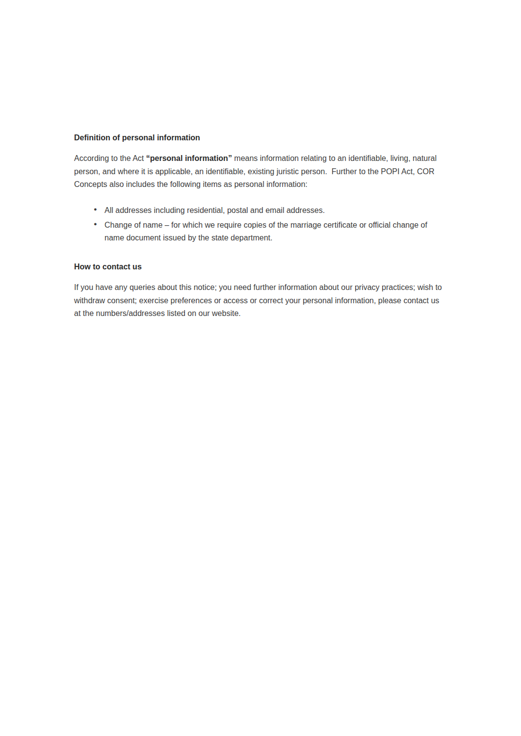Definition of personal information
According to the Act “personal information” means information relating to an identifiable, living, natural person, and where it is applicable, an identifiable, existing juristic person. Further to the POPI Act, COR Concepts also includes the following items as personal information:
All addresses including residential, postal and email addresses.
Change of name – for which we require copies of the marriage certificate or official change of name document issued by the state department.
How to contact us
If you have any queries about this notice; you need further information about our privacy practices; wish to withdraw consent; exercise preferences or access or correct your personal information, please contact us at the numbers/addresses listed on our website.